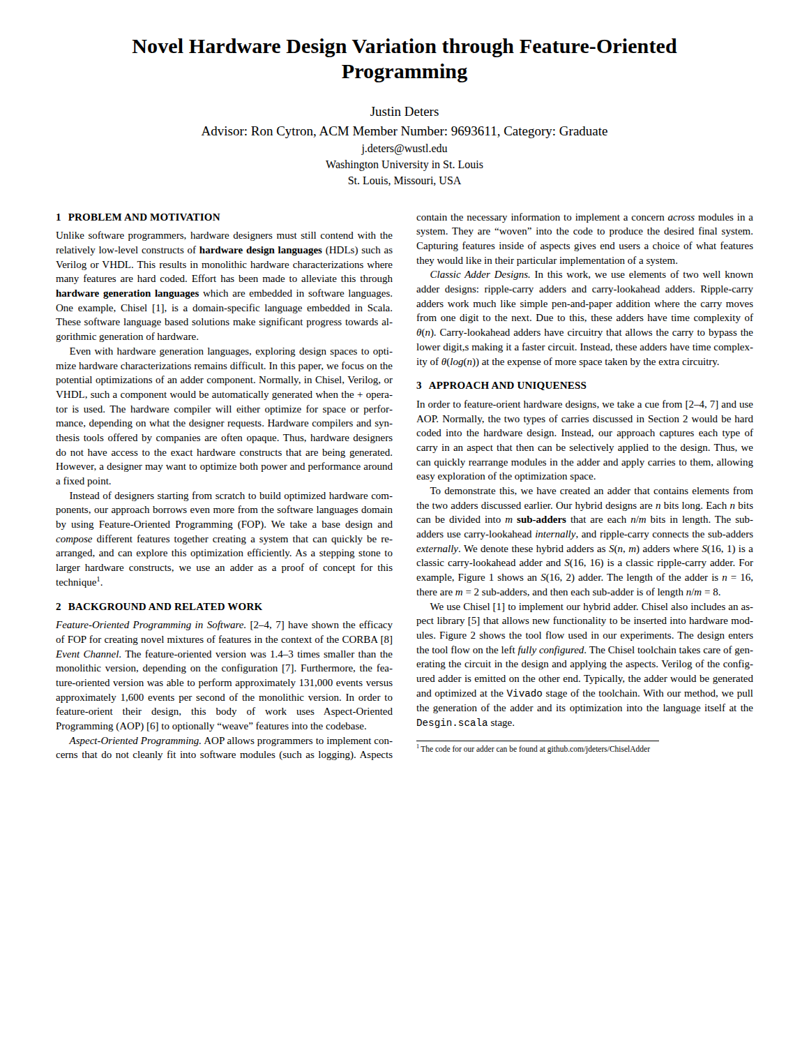Novel Hardware Design Variation through Feature-Oriented
Programming
Justin Deters
Advisor: Ron Cytron, ACM Member Number: 9693611, Category: Graduate
j.deters@wustl.edu
Washington University in St. Louis
St. Louis, Missouri, USA
1 PROBLEM AND MOTIVATION
Unlike software programmers, hardware designers must still contend with the relatively low-level constructs of hardware design languages (HDLs) such as Verilog or VHDL. This results in monolithic hardware characterizations where many features are hard coded. Effort has been made to alleviate this through hardware generation languages which are embedded in software languages. One example, Chisel [1], is a domain-specific language embedded in Scala. These software language based solutions make significant progress towards algorithmic generation of hardware.
Even with hardware generation languages, exploring design spaces to optimize hardware characterizations remains difficult. In this paper, we focus on the potential optimizations of an adder component. Normally, in Chisel, Verilog, or VHDL, such a component would be automatically generated when the + operator is used. The hardware compiler will either optimize for space or performance, depending on what the designer requests. Hardware compilers and synthesis tools offered by companies are often opaque. Thus, hardware designers do not have access to the exact hardware constructs that are being generated. However, a designer may want to optimize both power and performance around a fixed point.
Instead of designers starting from scratch to build optimized hardware components, our approach borrows even more from the software languages domain by using Feature-Oriented Programming (FOP). We take a base design and compose different features together creating a system that can quickly be rearranged, and can explore this optimization efficiently. As a stepping stone to larger hardware constructs, we use an adder as a proof of concept for this technique1.
2 BACKGROUND AND RELATED WORK
Feature-Oriented Programming in Software. [2–4, 7] have shown the efficacy of FOP for creating novel mixtures of features in the context of the CORBA [8] Event Channel. The feature-oriented version was 1.4–3 times smaller than the monolithic version, depending on the configuration [7]. Furthermore, the feature-oriented version was able to perform approximately 131,000 events versus approximately 1,600 events per second of the monolithic version. In order to feature-orient their design, this body of work uses Aspect-Oriented Programming (AOP) [6] to optionally “weave” features into the codebase.
Aspect-Oriented Programming. AOP allows programmers to implement concerns that do not cleanly fit into software modules (such as logging). Aspects contain the necessary information to implement a concern across modules in a system. They are “woven” into the code to produce the desired final system. Capturing features inside of aspects gives end users a choice of what features they would like in their particular implementation of a system.
Classic Adder Designs. In this work, we use elements of two well known adder designs: ripple-carry adders and carry-lookahead adders. Ripple-carry adders work much like simple pen-and-paper addition where the carry moves from one digit to the next. Due to this, these adders have time complexity of θ(n). Carry-lookahead adders have circuitry that allows the carry to bypass the lower digit,s making it a faster circuit. Instead, these adders have time complexity of θ(log(n)) at the expense of more space taken by the extra circuitry.
3 APPROACH AND UNIQUENESS
In order to feature-orient hardware designs, we take a cue from [2–4, 7] and use AOP. Normally, the two types of carries discussed in Section 2 would be hard coded into the hardware design. Instead, our approach captures each type of carry in an aspect that then can be selectively applied to the design. Thus, we can quickly rearrange modules in the adder and apply carries to them, allowing easy exploration of the optimization space.
To demonstrate this, we have created an adder that contains elements from the two adders discussed earlier. Our hybrid designs are n bits long. Each n bits can be divided into m sub-adders that are each n/m bits in length. The sub-adders use carry-lookahead internally, and ripple-carry connects the sub-adders externally. We denote these hybrid adders as S(n, m) adders where S(16, 1) is a classic carry-lookahead adder and S(16, 16) is a classic ripple-carry adder. For example, Figure 1 shows an S(16, 2) adder. The length of the adder is n = 16, there are m = 2 sub-adders, and then each sub-adder is of length n/m = 8.
We use Chisel [1] to implement our hybrid adder. Chisel also includes an aspect library [5] that allows new functionality to be inserted into hardware modules. Figure 2 shows the tool flow used in our experiments. The design enters the tool flow on the left fully configured. The Chisel toolchain takes care of generating the circuit in the design and applying the aspects. Verilog of the configured adder is emitted on the other end. Typically, the adder would be generated and optimized at the Vivado stage of the toolchain. With our method, we pull the generation of the adder and its optimization into the language itself at the Desgin.scala stage.
1The code for our adder can be found at github.com/jdeters/ChiselAdder